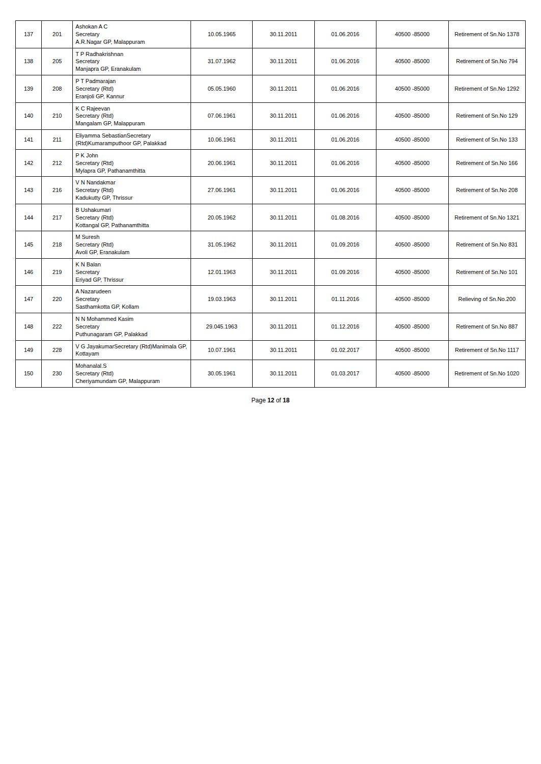| 137 | 201 | Ashokan A C Secretary A.R.Nagar GP, Malappuram | 10.05.1965 | 30.11.2011 | 01.06.2016 | 40500 -85000 | Retirement of Sn.No 1378 |
| 138 | 205 | T P Radhakrishnan Secretary Manjapra GP, Eranakulam | 31.07.1962 | 30.11.2011 | 01.06.2016 | 40500 -85000 | Retirement of Sn.No 794 |
| 139 | 208 | P T Padmarajan Secretary (Rtd) Eranjoli GP, Kannur | 05.05.1960 | 30.11.2011 | 01.06.2016 | 40500 -85000 | Retirement of Sn.No 1292 |
| 140 | 210 | K C Rajeevan Secretary (Rtd) Mangalam GP, Malappuram | 07.06.1961 | 30.11.2011 | 01.06.2016 | 40500 -85000 | Retirement of Sn.No 129 |
| 141 | 211 | Eliyamma SebastianSecretary (Rtd)Kumaramputhoor GP, Palakkad | 10.06.1961 | 30.11.2011 | 01.06.2016 | 40500 -85000 | Retirement of Sn.No 133 |
| 142 | 212 | P K John Secretary (Rtd) Mylapra GP, Pathanamthitta | 20.06.1961 | 30.11.2011 | 01.06.2016 | 40500 -85000 | Retirement of Sn.No 166 |
| 143 | 216 | V N Nandakmar Secretary (Rtd) Kadukutty GP, Thrissur | 27.06.1961 | 30.11.2011 | 01.06.2016 | 40500 -85000 | Retirement of Sn.No 208 |
| 144 | 217 | B Ushakumari Secretary (Rtd) Kottangal GP, Pathanamthitta | 20.05.1962 | 30.11.2011 | 01.08.2016 | 40500 -85000 | Retirement of Sn.No 1321 |
| 145 | 218 | M Suresh Secretary (Rtd) Avoli GP, Eranakulam | 31.05.1962 | 30.11.2011 | 01.09.2016 | 40500 -85000 | Retirement of Sn.No 831 |
| 146 | 219 | K N Balan Secretary Eriyad GP, Thrissur | 12.01.1963 | 30.11.2011 | 01.09.2016 | 40500 -85000 | Retirement of Sn.No 101 |
| 147 | 220 | A Nazarudeen Secretary Sasthamkotta GP, Kollam | 19.03.1963 | 30.11.2011 | 01.11.2016 | 40500 -85000 | Relieving of Sn.No.200 |
| 148 | 222 | N N Mohammed Kasim Secretary Puthunagaram GP, Palakkad | 29.045.1963 | 30.11.2011 | 01.12.2016 | 40500 -85000 | Retirement of Sn.No 887 |
| 149 | 228 | V G JayakumarSecretary (Rtd)Manimala GP, Kottayam | 10.07.1961 | 30.11.2011 | 01.02.2017 | 40500 -85000 | Retirement of Sn.No 1117 |
| 150 | 230 | Mohanalal.S Secretary (Rtd) Cheriyamundam GP, Malappuram | 30.05.1961 | 30.11.2011 | 01.03.2017 | 40500 -85000 | Retirement of Sn.No 1020 |
Page 12 of 18